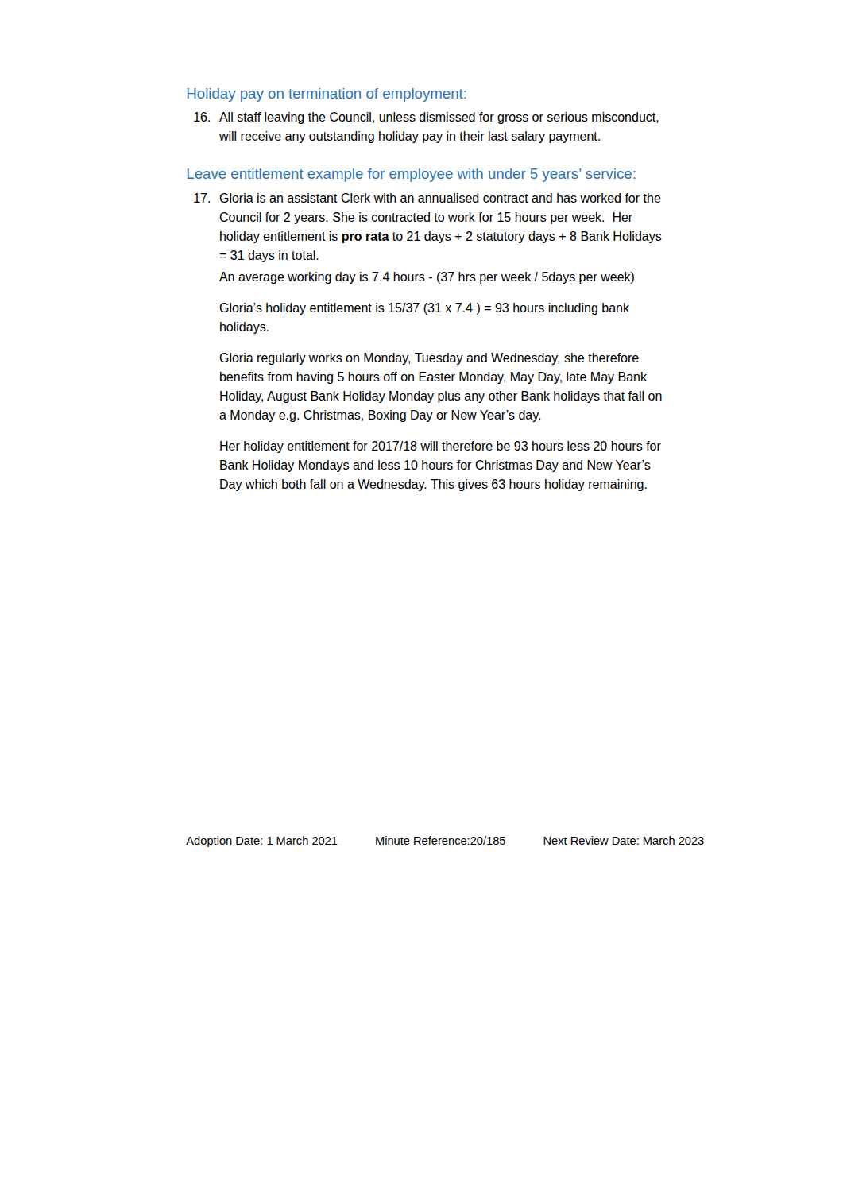Holiday pay on termination of employment:
16. All staff leaving the Council, unless dismissed for gross or serious misconduct, will receive any outstanding holiday pay in their last salary payment.
Leave entitlement example for employee with under 5 years’ service:
17. Gloria is an assistant Clerk with an annualised contract and has worked for the Council for 2 years. She is contracted to work for 15 hours per week. Her holiday entitlement is pro rata to 21 days + 2 statutory days + 8 Bank Holidays = 31 days in total.
An average working day is 7.4 hours - (37 hrs per week / 5days per week)
Gloria’s holiday entitlement is 15/37 (31 x 7.4 ) = 93 hours including bank holidays.
Gloria regularly works on Monday, Tuesday and Wednesday, she therefore benefits from having 5 hours off on Easter Monday, May Day, late May Bank Holiday, August Bank Holiday Monday plus any other Bank holidays that fall on a Monday e.g. Christmas, Boxing Day or New Year’s day.
Her holiday entitlement for 2017/18 will therefore be 93 hours less 20 hours for Bank Holiday Mondays and less 10 hours for Christmas Day and New Year’s Day which both fall on a Wednesday. This gives 63 hours holiday remaining.
Adoption Date: 1 March 2021 Minute Reference:20/185 Next Review Date: March 2023